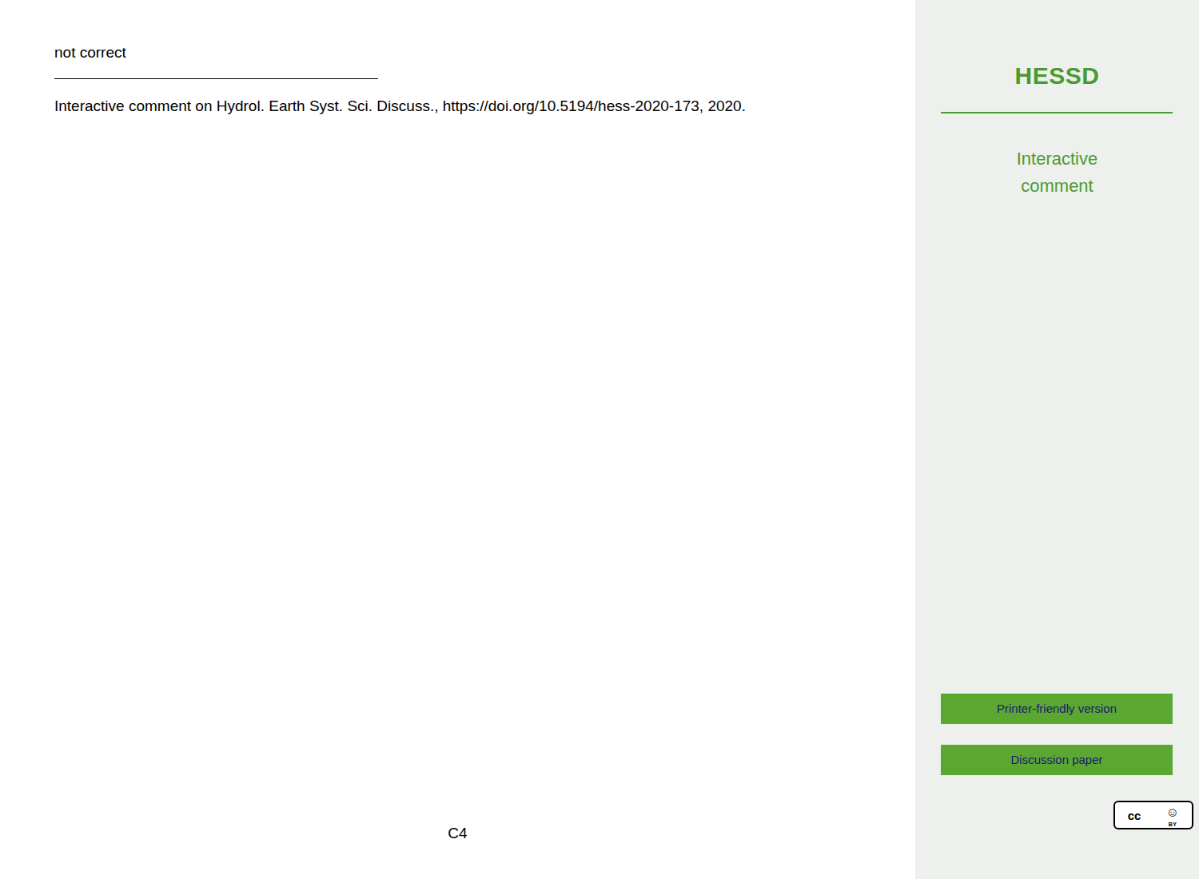not correct
Interactive comment on Hydrol. Earth Syst. Sci. Discuss., https://doi.org/10.5194/hess-2020-173, 2020.
C4
HESSD
Interactive
comment
Printer-friendly version Discussion paper
cc
☺ BY